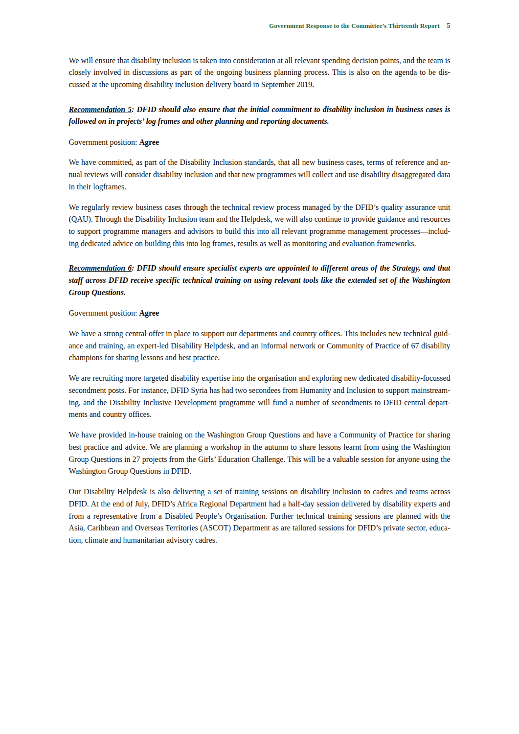Government Response to the Committee’s Thirteenth Report 5
We will ensure that disability inclusion is taken into consideration at all relevant spending decision points, and the team is closely involved in discussions as part of the ongoing business planning process. This is also on the agenda to be discussed at the upcoming disability inclusion delivery board in September 2019.
Recommendation 5: DFID should also ensure that the initial commitment to disability inclusion in business cases is followed on in projects’ log frames and other planning and reporting documents.
Government position: Agree
We have committed, as part of the Disability Inclusion standards, that all new business cases, terms of reference and annual reviews will consider disability inclusion and that new programmes will collect and use disability disaggregated data in their logframes.
We regularly review business cases through the technical review process managed by the DFID’s quality assurance unit (QAU). Through the Disability Inclusion team and the Helpdesk, we will also continue to provide guidance and resources to support programme managers and advisors to build this into all relevant programme management processes—including dedicated advice on building this into log frames, results as well as monitoring and evaluation frameworks.
Recommendation 6: DFID should ensure specialist experts are appointed to different areas of the Strategy, and that staff across DFID receive specific technical training on using relevant tools like the extended set of the Washington Group Questions.
Government position: Agree
We have a strong central offer in place to support our departments and country offices. This includes new technical guidance and training, an expert-led Disability Helpdesk, and an informal network or Community of Practice of 67 disability champions for sharing lessons and best practice.
We are recruiting more targeted disability expertise into the organisation and exploring new dedicated disability-focussed secondment posts. For instance, DFID Syria has had two secondees from Humanity and Inclusion to support mainstreaming, and the Disability Inclusive Development programme will fund a number of secondments to DFID central departments and country offices.
We have provided in-house training on the Washington Group Questions and have a Community of Practice for sharing best practice and advice. We are planning a workshop in the autumn to share lessons learnt from using the Washington Group Questions in 27 projects from the Girls’ Education Challenge. This will be a valuable session for anyone using the Washington Group Questions in DFID.
Our Disability Helpdesk is also delivering a set of training sessions on disability inclusion to cadres and teams across DFID. At the end of July, DFID’s Africa Regional Department had a half-day session delivered by disability experts and from a representative from a Disabled People’s Organisation. Further technical training sessions are planned with the Asia, Caribbean and Overseas Territories (ASCOT) Department as are tailored sessions for DFID’s private sector, education, climate and humanitarian advisory cadres.